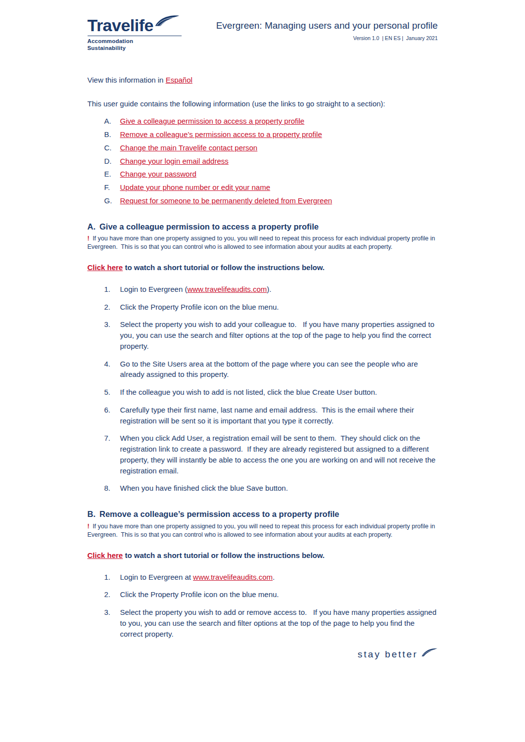Travelife
Accommodation
Sustainability
Evergreen: Managing users and your personal profile
Version 1.0 | EN ES | January 2021
View this information in Español
This user guide contains the following information (use the links to go straight to a section):
A. Give a colleague permission to access a property profile
B. Remove a colleague’s permission access to a property profile
C. Change the main Travelife contact person
D. Change your login email address
E. Change your password
F. Update your phone number or edit your name
G. Request for someone to be permanently deleted from Evergreen
A. Give a colleague permission to access a property profile
! If you have more than one property assigned to you, you will need to repeat this process for each individual property profile in Evergreen. This is so that you can control who is allowed to see information about your audits at each property.
Click here to watch a short tutorial or follow the instructions below.
Login to Evergreen (www.travelifeaudits.com).
Click the Property Profile icon on the blue menu.
Select the property you wish to add your colleague to. If you have many properties assigned to you, you can use the search and filter options at the top of the page to help you find the correct property.
Go to the Site Users area at the bottom of the page where you can see the people who are already assigned to this property.
If the colleague you wish to add is not listed, click the blue Create User button.
Carefully type their first name, last name and email address. This is the email where their registration will be sent so it is important that you type it correctly.
When you click Add User, a registration email will be sent to them. They should click on the registration link to create a password. If they are already registered but assigned to a different property, they will instantly be able to access the one you are working on and will not receive the registration email.
When you have finished click the blue Save button.
B. Remove a colleague’s permission access to a property profile
! If you have more than one property assigned to you, you will need to repeat this process for each individual property profile in Evergreen. This is so that you can control who is allowed to see information about your audits at each property.
Click here to watch a short tutorial or follow the instructions below.
Login to Evergreen at www.travelifeaudits.com.
Click the Property Profile icon on the blue menu.
Select the property you wish to add or remove access to. If you have many properties assigned to you, you can use the search and filter options at the top of the page to help you find the correct property.
stay better